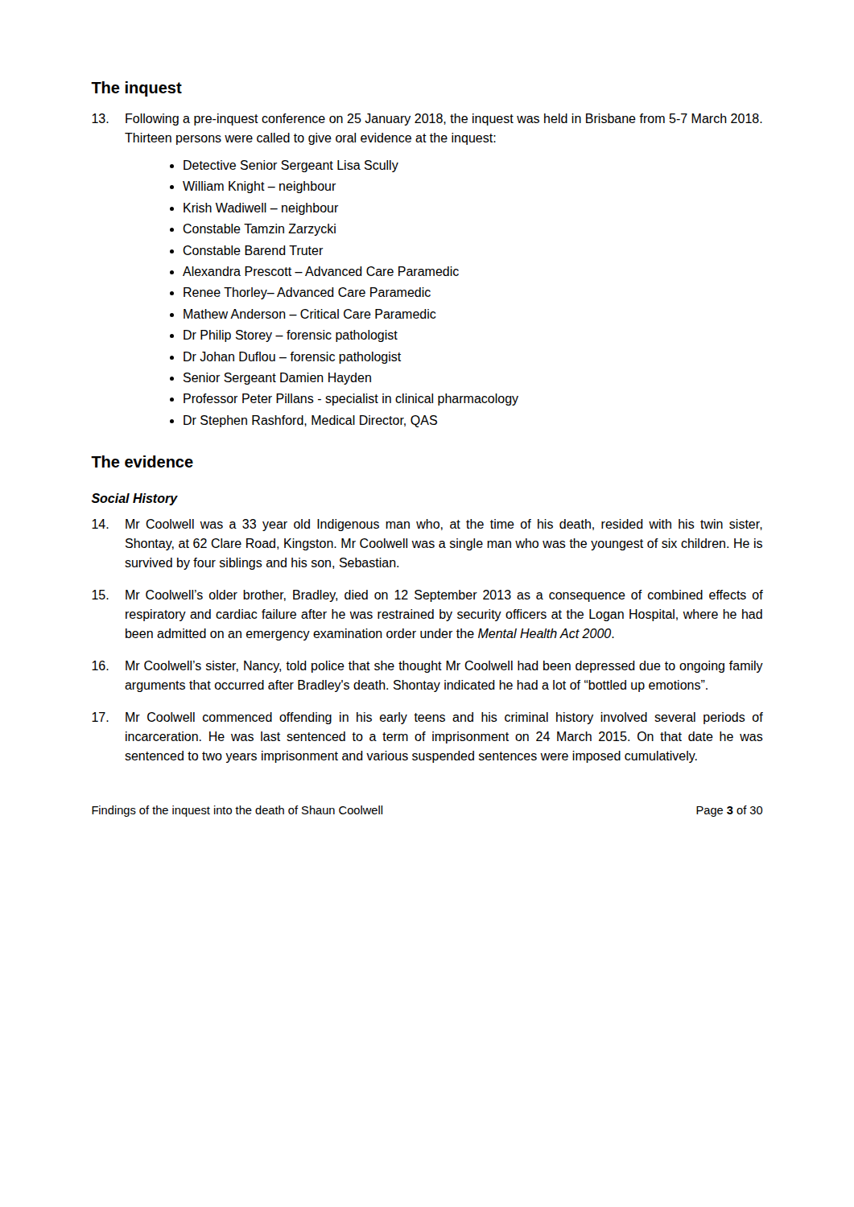The inquest
Following a pre-inquest conference on 25 January 2018, the inquest was held in Brisbane from 5-7 March 2018. Thirteen persons were called to give oral evidence at the inquest:
Detective Senior Sergeant Lisa Scully
William Knight – neighbour
Krish Wadiwell – neighbour
Constable Tamzin Zarzycki
Constable Barend Truter
Alexandra Prescott – Advanced Care Paramedic
Renee Thorley– Advanced Care Paramedic
Mathew Anderson – Critical Care Paramedic
Dr Philip Storey – forensic pathologist
Dr Johan Duflou – forensic pathologist
Senior Sergeant Damien Hayden
Professor Peter Pillans - specialist in clinical pharmacology
Dr Stephen Rashford, Medical Director, QAS
The evidence
Social History
Mr Coolwell was a 33 year old Indigenous man who, at the time of his death, resided with his twin sister, Shontay, at 62 Clare Road, Kingston. Mr Coolwell was a single man who was the youngest of six children. He is survived by four siblings and his son, Sebastian.
Mr Coolwell’s older brother, Bradley, died on 12 September 2013 as a consequence of combined effects of respiratory and cardiac failure after he was restrained by security officers at the Logan Hospital, where he had been admitted on an emergency examination order under the Mental Health Act 2000.
Mr Coolwell’s sister, Nancy, told police that she thought Mr Coolwell had been depressed due to ongoing family arguments that occurred after Bradley's death. Shontay indicated he had a lot of “bottled up emotions”.
Mr Coolwell commenced offending in his early teens and his criminal history involved several periods of incarceration. He was last sentenced to a term of imprisonment on 24 March 2015. On that date he was sentenced to two years imprisonment and various suspended sentences were imposed cumulatively.
Findings of the inquest into the death of Shaun Coolwell
Page 3 of 30